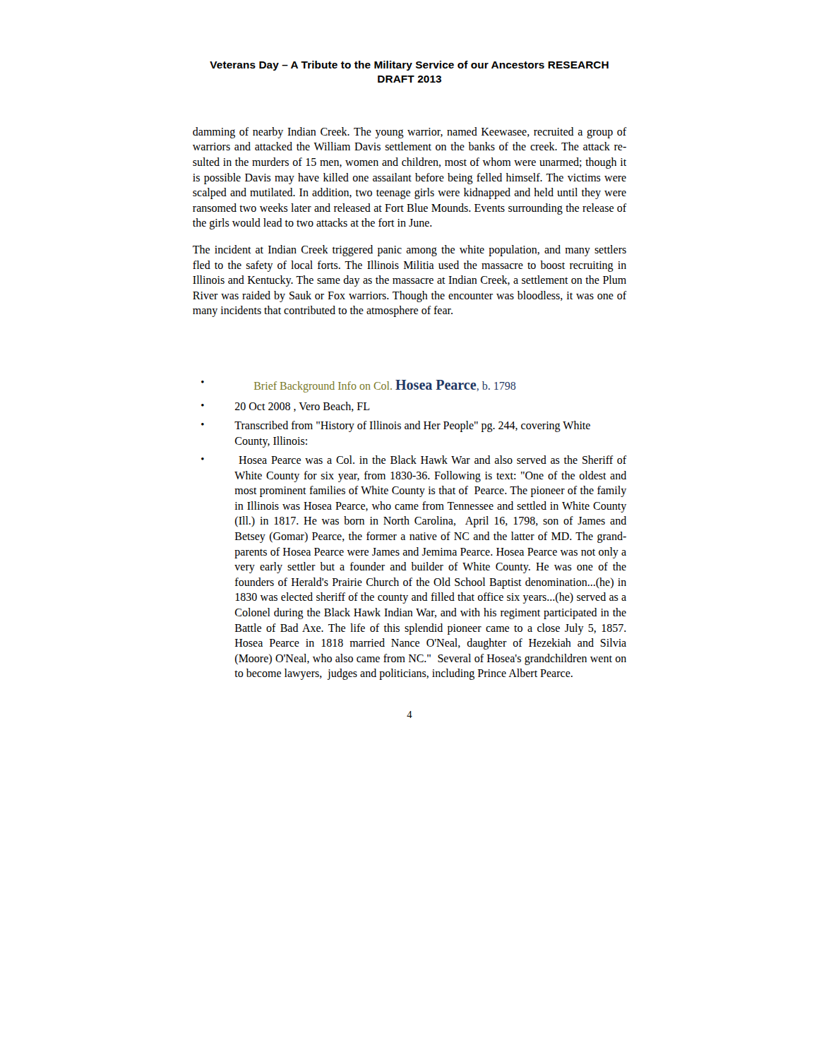Veterans Day – A Tribute to the Military Service of our Ancestors RESEARCH DRAFT 2013
damming of nearby Indian Creek. The young warrior, named Keewasee, recruited a group of warriors and attacked the William Davis settlement on the banks of the creek. The attack resulted in the murders of 15 men, women and children, most of whom were unarmed; though it is possible Davis may have killed one assailant before being felled himself. The victims were scalped and mutilated. In addition, two teenage girls were kidnapped and held until they were ransomed two weeks later and released at Fort Blue Mounds. Events surrounding the release of the girls would lead to two attacks at the fort in June.
The incident at Indian Creek triggered panic among the white population, and many settlers fled to the safety of local forts. The Illinois Militia used the massacre to boost recruiting in Illinois and Kentucky. The same day as the massacre at Indian Creek, a settlement on the Plum River was raided by Sauk or Fox warriors. Though the encounter was bloodless, it was one of many incidents that contributed to the atmosphere of fear.
• Brief Background Info on Col. Hosea Pearce, b. 1798
• 20 Oct 2008 , Vero Beach, FL
• Transcribed from "History of Illinois and Her People" pg. 244, covering White County, Illinois:
•
Hosea Pearce was a Col. in the Black Hawk War and also served as the Sheriff of White County for six year, from 1830-36. Following is text: "One of the oldest and most prominent families of White County is that of Pearce. The pioneer of the family in Illinois was Hosea Pearce, who came from Tennessee and settled in White County (Ill.) in 1817. He was born in North Carolina, April 16, 1798, son of James and Betsey (Gomar) Pearce, the former a native of NC and the latter of MD. The grandparents of Hosea Pearce were James and Jemima Pearce. Hosea Pearce was not only a very early settler but a founder and builder of White County. He was one of the founders of Herald's Prairie Church of the Old School Baptist denomination...(he) in 1830 was elected sheriff of the county and filled that office six years...(he) served as a Colonel during the Black Hawk Indian War, and with his regiment participated in the Battle of Bad Axe. The life of this splendid pioneer came to a close July 5, 1857. Hosea Pearce in 1818 married Nance O'Neal, daughter of Hezekiah and Silvia (Moore) O'Neal, who also came from NC." Several of Hosea's grandchildren went on to become lawyers, judges and politicians, including Prince Albert Pearce.
4